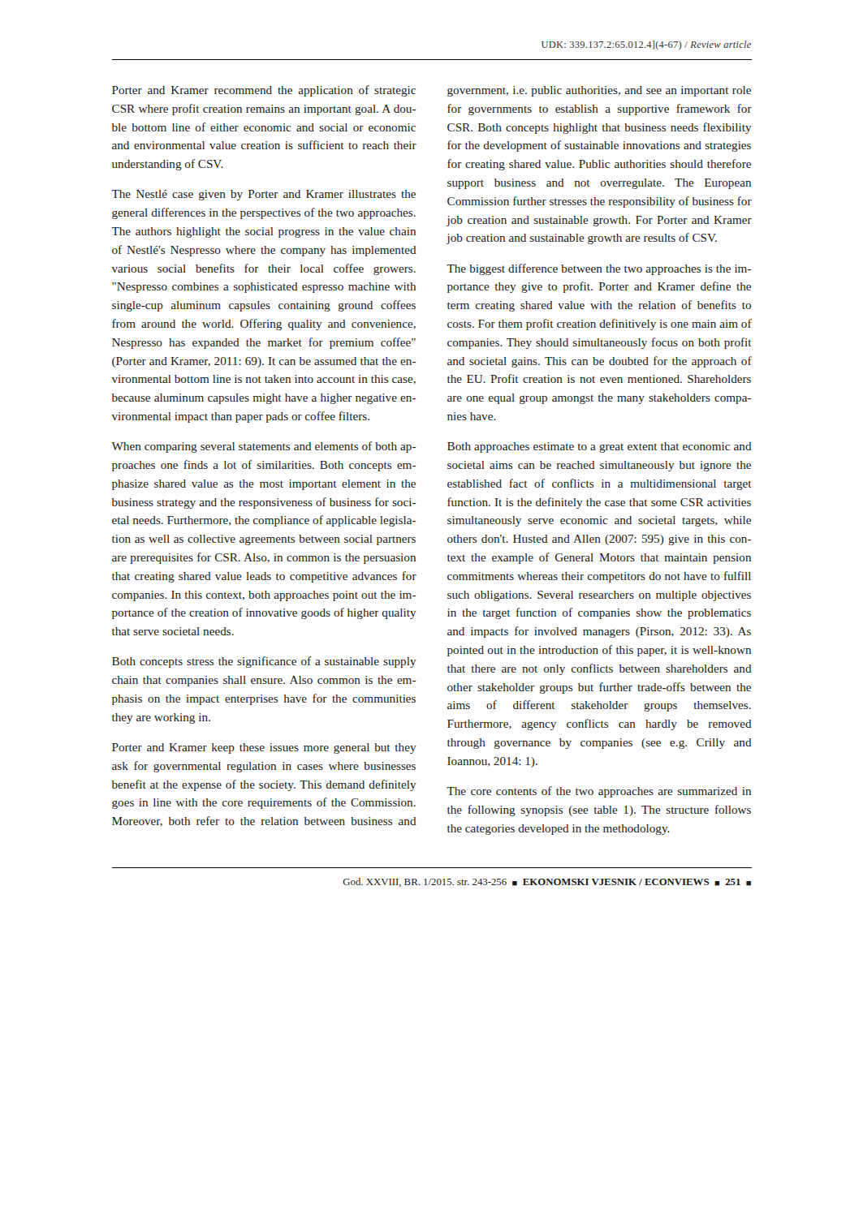UDK: 339.137.2:65.012.4](4-67) / Review article
Porter and Kramer recommend the application of strategic CSR where profit creation remains an important goal. A double bottom line of either economic and social or economic and environmental value creation is sufficient to reach their understanding of CSV.
The Nestlé case given by Porter and Kramer illustrates the general differences in the perspectives of the two approaches. The authors highlight the social progress in the value chain of Nestlé's Nespresso where the company has implemented various social benefits for their local coffee growers. "Nespresso combines a sophisticated espresso machine with single-cup aluminum capsules containing ground coffees from around the world. Offering quality and convenience, Nespresso has expanded the market for premium coffee" (Porter and Kramer, 2011: 69). It can be assumed that the environmental bottom line is not taken into account in this case, because aluminum capsules might have a higher negative environmental impact than paper pads or coffee filters.
When comparing several statements and elements of both approaches one finds a lot of similarities. Both concepts emphasize shared value as the most important element in the business strategy and the responsiveness of business for societal needs. Furthermore, the compliance of applicable legislation as well as collective agreements between social partners are prerequisites for CSR. Also, in common is the persuasion that creating shared value leads to competitive advances for companies. In this context, both approaches point out the importance of the creation of innovative goods of higher quality that serve societal needs.
Both concepts stress the significance of a sustainable supply chain that companies shall ensure. Also common is the emphasis on the impact enterprises have for the communities they are working in.
Porter and Kramer keep these issues more general but they ask for governmental regulation in cases where businesses benefit at the expense of the society. This demand definitely goes in line with the core requirements of the Commission. Moreover, both refer to the relation between business and government, i.e. public authorities, and see an important role for governments to establish a supportive framework for CSR. Both concepts highlight that business needs flexibility for the development of sustainable innovations and strategies for creating shared value. Public authorities should therefore support business and not overregulate. The European Commission further stresses the responsibility of business for job creation and sustainable growth. For Porter and Kramer job creation and sustainable growth are results of CSV.
The biggest difference between the two approaches is the importance they give to profit. Porter and Kramer define the term creating shared value with the relation of benefits to costs. For them profit creation definitively is one main aim of companies. They should simultaneously focus on both profit and societal gains. This can be doubted for the approach of the EU. Profit creation is not even mentioned. Shareholders are one equal group amongst the many stakeholders companies have.
Both approaches estimate to a great extent that economic and societal aims can be reached simultaneously but ignore the established fact of conflicts in a multidimensional target function. It is the definitely the case that some CSR activities simultaneously serve economic and societal targets, while others don't. Husted and Allen (2007: 595) give in this context the example of General Motors that maintain pension commitments whereas their competitors do not have to fulfill such obligations. Several researchers on multiple objectives in the target function of companies show the problematics and impacts for involved managers (Pirson, 2012: 33). As pointed out in the introduction of this paper, it is well-known that there are not only conflicts between shareholders and other stakeholder groups but further trade-offs between the aims of different stakeholder groups themselves. Furthermore, agency conflicts can hardly be removed through governance by companies (see e.g. Crilly and Ioannou, 2014: 1).
The core contents of the two approaches are summarized in the following synopsis (see table 1). The structure follows the categories developed in the methodology.
God. XXVIII, BR. 1/2015. str. 243-256 ■ EKONOMSKI VJESNIK / ECONVIEWS ■ 251 ■